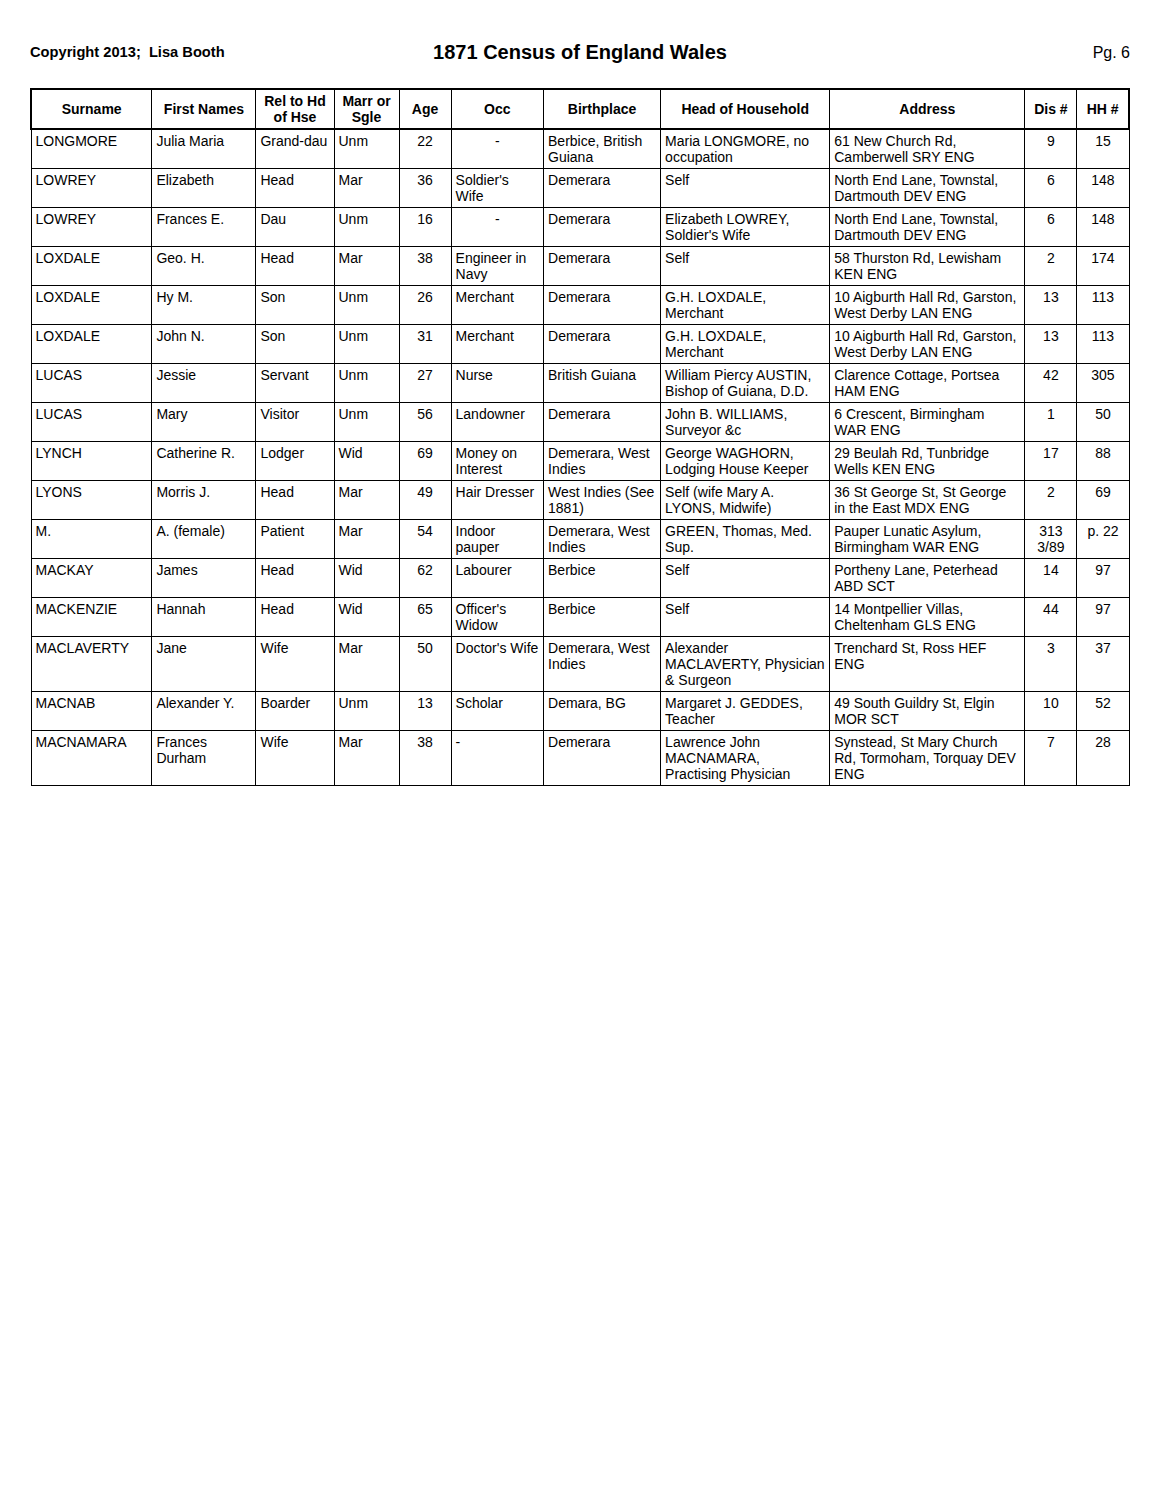Copyright 2013; Lisa Booth
1871 Census of England Wales
Pg. 6
| Surname | First Names | Rel to Hd of Hse | Marr or Sgle | Age | Occ | Birthplace | Head of Household | Address | Dis # | HH # |
| --- | --- | --- | --- | --- | --- | --- | --- | --- | --- | --- |
| LONGMORE | Julia Maria | Grand-dau | Unm | 22 | - | Berbice, British Guiana | Maria LONGMORE, no occupation | 61 New Church Rd, Camberwell SRY ENG | 9 | 15 |
| LOWREY | Elizabeth | Head | Mar | 36 | Soldier's Wife | Demerara | Self | North End Lane, Townstal, Dartmouth DEV ENG | 6 | 148 |
| LOWREY | Frances E. | Dau | Unm | 16 | - | Demerara | Elizabeth LOWREY, Soldier's Wife | North End Lane, Townstal, Dartmouth DEV ENG | 6 | 148 |
| LOXDALE | Geo. H. | Head | Mar | 38 | Engineer in Navy | Demerara | Self | 58 Thurston Rd, Lewisham KEN ENG | 2 | 174 |
| LOXDALE | Hy M. | Son | Unm | 26 | Merchant | Demerara | G.H. LOXDALE, Merchant | 10 Aigburth Hall Rd, Garston, West Derby LAN ENG | 13 | 113 |
| LOXDALE | John N. | Son | Unm | 31 | Merchant | Demerara | G.H. LOXDALE, Merchant | 10 Aigburth Hall Rd, Garston, West Derby LAN ENG | 13 | 113 |
| LUCAS | Jessie | Servant | Unm | 27 | Nurse | British Guiana | William Piercy AUSTIN, Bishop of Guiana, D.D. | Clarence Cottage, Portsea HAM ENG | 42 | 305 |
| LUCAS | Mary | Visitor | Unm | 56 | Landowner | Demerara | John B. WILLIAMS, Surveyor &c | 6 Crescent, Birmingham WAR ENG | 1 | 50 |
| LYNCH | Catherine R. | Lodger | Wid | 69 | Money on Interest | Demerara, West Indies | George WAGHORN, Lodging House Keeper | 29 Beulah Rd, Tunbridge Wells KEN ENG | 17 | 88 |
| LYONS | Morris J. | Head | Mar | 49 | Hair Dresser | West Indies (See 1881) | Self (wife Mary A. LYONS, Midwife) | 36 St George St, St George in the East MDX ENG | 2 | 69 |
| M. | A. (female) | Patient | Mar | 54 | Indoor pauper | Demerara, West Indies | GREEN, Thomas, Med. Sup. | Pauper Lunatic Asylum, Birmingham WAR ENG | 313 3/89 | p. 22 |
| MACKAY | James | Head | Wid | 62 | Labourer | Berbice | Self | Portheny Lane, Peterhead ABD SCT | 14 | 97 |
| MACKENZIE | Hannah | Head | Wid | 65 | Officer's Widow | Berbice | Self | 14 Montpellier Villas, Cheltenham GLS ENG | 44 | 97 |
| MACLAVERTY | Jane | Wife | Mar | 50 | Doctor's Wife | Demerara, West Indies | Alexander MACLAVERTY, Physician & Surgeon | Trenchard St, Ross HEF ENG | 3 | 37 |
| MACNAB | Alexander Y. | Boarder | Unm | 13 | Scholar | Demara, BG | Margaret J. GEDDES, Teacher | 49 South Guildry St, Elgin MOR SCT | 10 | 52 |
| MACNAMARA | Frances Durham | Wife | Mar | 38 | - | Demerara | Lawrence John MACNAMARA, Practising Physician | Synstead, St Mary Church Rd, Tormoham, Torquay DEV ENG | 7 | 28 |